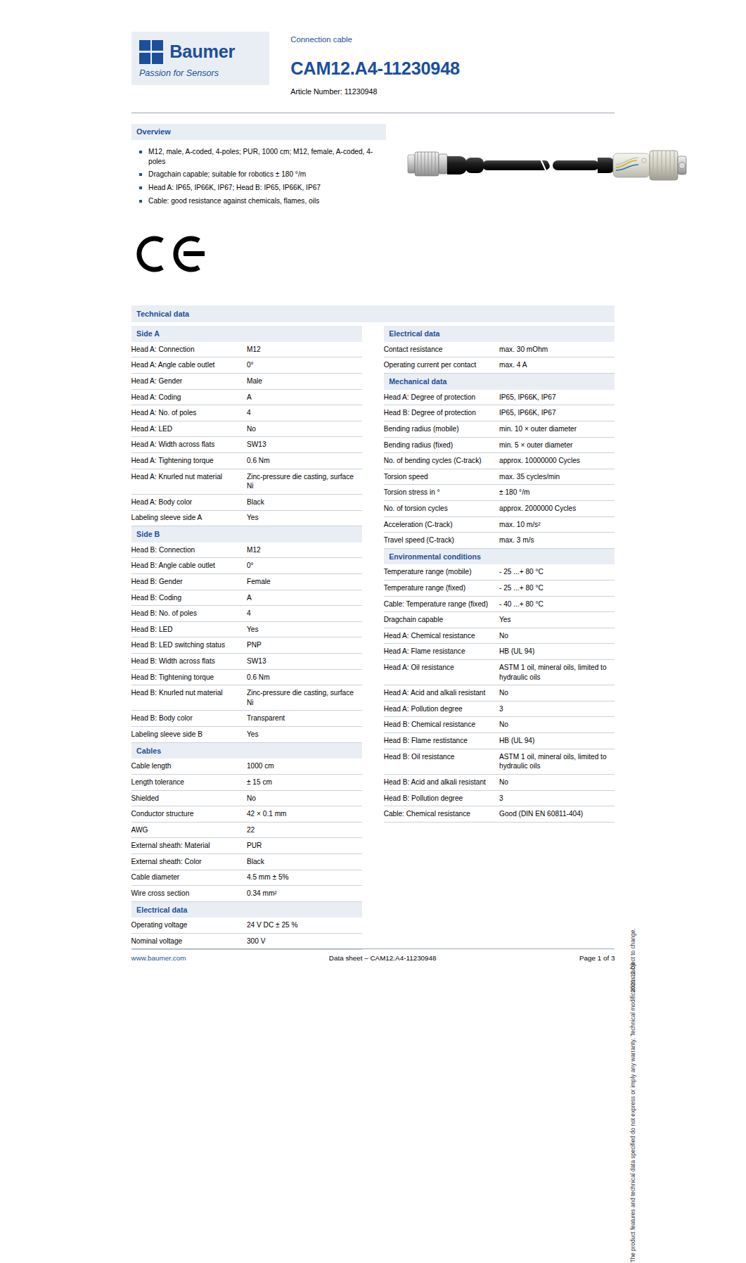Baumer
Passion for Sensors
Connection cable
CAM12.A4-11230948
Article Number: 11230948
Overview
M12, male, A-coded, 4-poles; PUR, 1000 cm; M12, female, A-coded, 4-poles
Dragchain capable; suitable for robotics ± 180 °/m
Head A: IP65, IP66K, IP67; Head B: IP65, IP66K, IP67
Cable: good resistance against chemicals, flames, oils
Technical data
| Side A |
| Head A: Connection | M12 |
| Head A: Angle cable outlet | 0° |
| Head A: Gender | Male |
| Head A: Coding | A |
| Head A: No. of poles | 4 |
| Head A: LED | No |
| Head A: Width across flats | SW13 |
| Head A: Tightening torque | 0.6 Nm |
| Head A: Knurled nut material | Zinc-pressure die casting, surface Ni |
| Head A: Body color | Black |
| Labeling sleeve side A | Yes |
| Side B |
| Head B: Connection | M12 |
| Head B: Angle cable outlet | 0° |
| Head B: Gender | Female |
| Head B: Coding | A |
| Head B: No. of poles | 4 |
| Head B: LED | Yes |
| Head B: LED switching status | PNP |
| Head B: Width across flats | SW13 |
| Head B: Tightening torque | 0.6 Nm |
| Head B: Knurled nut material | Zinc-pressure die casting, surface Ni |
| Head B: Body color | Transparent |
| Labeling sleeve side B | Yes |
| Cables |
| Cable length | 1000 cm |
| Length tolerance | ± 15 cm |
| Shielded | No |
| Conductor structure | 42 × 0.1 mm |
| AWG | 22 |
| External sheath: Material | PUR |
| External sheath: Color | Black |
| Cable diameter | 4.5 mm ± 5% |
| Wire cross section | 0.34 mm² |
| Electrical data |
| Operating voltage | 24 V DC ± 25 % |
| Nominal voltage | 300 V |
| Electrical data |
| Contact resistance | max. 30 mOhm |
| Operating current per contact | max. 4 A |
| Mechanical data |
| Head A: Degree of protection | IP65, IP66K, IP67 |
| Head B: Degree of protection | IP65, IP66K, IP67 |
| Bending radius (mobile) | min. 10 × outer diameter |
| Bending radius (fixed) | min. 5 × outer diameter |
| No. of bending cycles (C-track) | approx. 10000000 Cycles |
| Torsion speed | max. 35 cycles/min |
| Torsion stress in ° | ± 180 °/m |
| No. of torsion cycles | approx. 2000000 Cycles |
| Acceleration (C-track) | max. 10 m/s² |
| Travel speed (C-track) | max. 3 m/s |
| Environmental conditions |
| Temperature range (mobile) | - 25 ...+ 80 °C |
| Temperature range (fixed) | - 25 ...+ 80 °C |
| Cable: Temperature range (fixed) | - 40 ...+ 80 °C |
| Dragchain capable | Yes |
| Head A: Chemical resistance | No |
| Head A: Flame resistance | HB (UL 94) |
| Head A: Oil resistance | ASTM 1 oil, mineral oils, limited to hydraulic oils |
| Head A: Acid and alkali resistant | No |
| Head A: Pollution degree | 3 |
| Head B: Chemical resistance | No |
| Head B: Flame restistance | HB (UL 94) |
| Head B: Oil resistance | ASTM 1 oil, mineral oils, limited to hydraulic oils |
| Head B: Acid and alkali resistant | No |
| Head B: Pollution degree | 3 |
| Cable: Chemical resistance | Good (DIN EN 60811-404) |
The product features and technical data specified do not express or imply any warranty. Technical modifications subject to change.
2021-12-03
www.baumer.com
Data sheet – CAM12.A4-11230948
Page 1 of 3